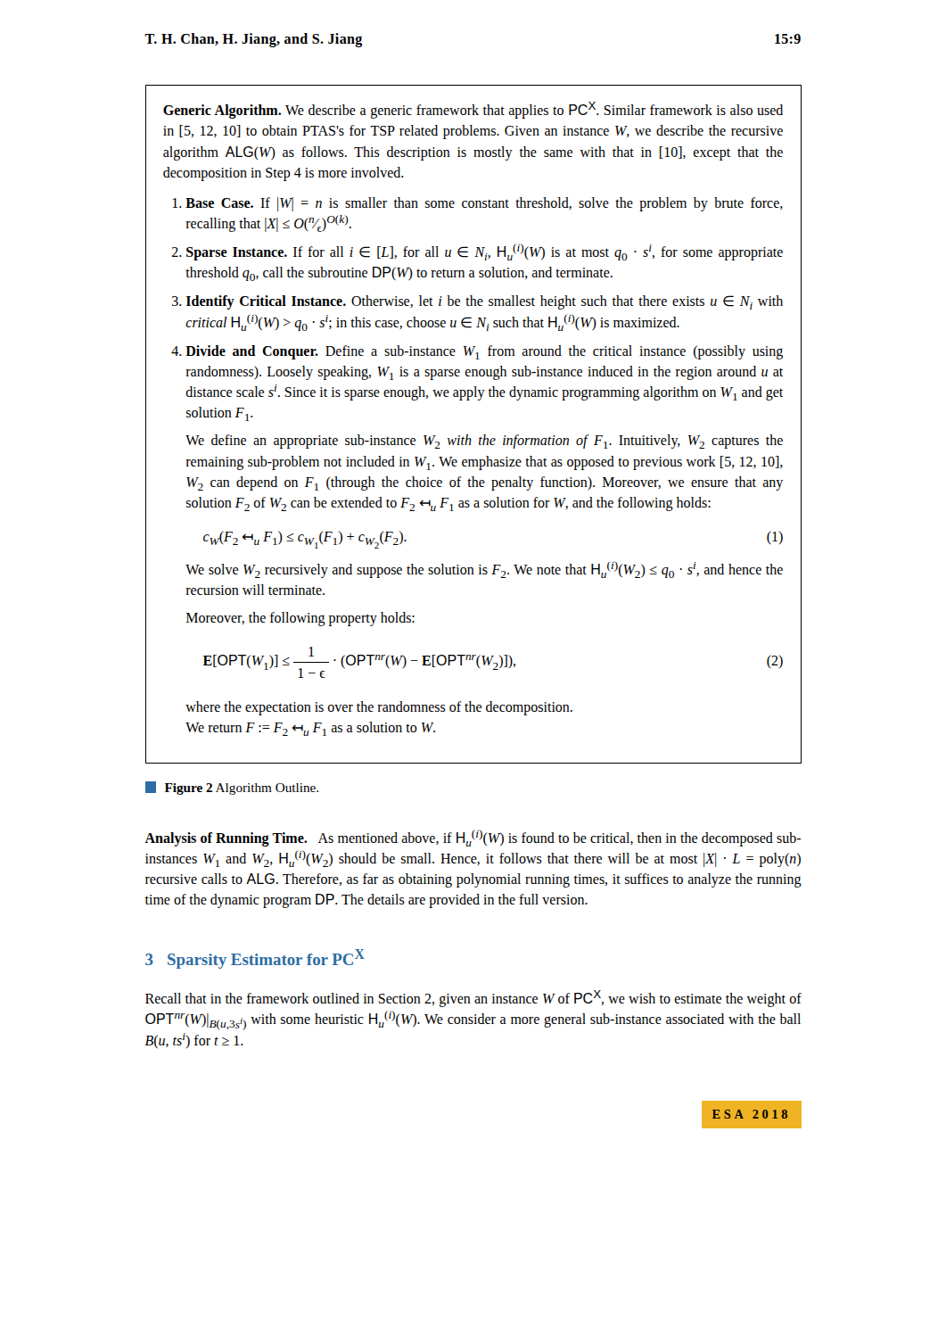T. H. Chan, H. Jiang, and S. Jiang 15:9
Generic Algorithm. We describe a generic framework that applies to PCX. Similar framework is also used in [5, 12, 10] to obtain PTAS's for TSP related problems. Given an instance W, we describe the recursive algorithm ALG(W) as follows. This description is mostly the same with that in [10], except that the decomposition in Step 4 is more involved.
Base Case. If |W| = n is smaller than some constant threshold, solve the problem by brute force, recalling that |X| ≤ O(n⁄ϵ)O(k).
Sparse Instance. If for all i ∈ [L], for all u ∈ Ni, Hu(i)(W) is at most q0 · si, for some appropriate threshold q0, call the subroutine DP(W) to return a solution, and terminate.
Identify Critical Instance. Otherwise, let i be the smallest height such that there exists u ∈ Ni with critical Hu(i)(W) > q0 · si; in this case, choose u ∈ Ni such that Hu(i)(W) is maximized.
Divide and Conquer. Define a sub-instance W1 from around the critical instance (possibly using randomness). Loosely speaking, W1 is a sparse enough sub-instance induced in the region around u at distance scale si. Since it is sparse enough, we apply the dynamic programming algorithm on W1 and get solution F1.
We define an appropriate sub-instance W2 with the information of F1. Intuitively, W2 captures the remaining sub-problem not included in W1. We emphasize that as opposed to previous work [5, 12, 10], W2 can depend on F1 (through the choice of the penalty function). Moreover, we ensure that any solution F2 of W2 can be extended to F2 ↤u F1 as a solution for W, and the following holds:
cW(F2 ↤u F1) ≤ cW1(F1) + cW2(F2). (1)
We solve W2 recursively and suppose the solution is F2. We note that Hu(i)(W2) ≤ q0 · si, and hence the recursion will terminate.
Moreover, the following property holds:
E[OPT(W1)] ≤ 11 − ϵ · (OPTnr(W) − E[OPTnr(W2)]), (2)
where the expectation is over the randomness of the decomposition.
We return F := F2 ↤u F1 as a solution to W.
Figure 2 Algorithm Outline.
Analysis of Running Time. As mentioned above, if Hu(i)(W) is found to be critical, then in the decomposed sub-instances W1 and W2, Hu(i)(W2) should be small. Hence, it follows that there will be at most |X| · L = poly(n) recursive calls to ALG. Therefore, as far as obtaining polynomial running times, it suffices to analyze the running time of the dynamic program DP. The details are provided in the full version.
3 Sparsity Estimator for PCX
Recall that in the framework outlined in Section 2, given an instance W of PCX, we wish to estimate the weight of OPTnr(W)|B(u,3si) with some heuristic Hu(i)(W). We consider a more general sub-instance associated with the ball B(u, tsi) for t ≥ 1.
ESA 2018